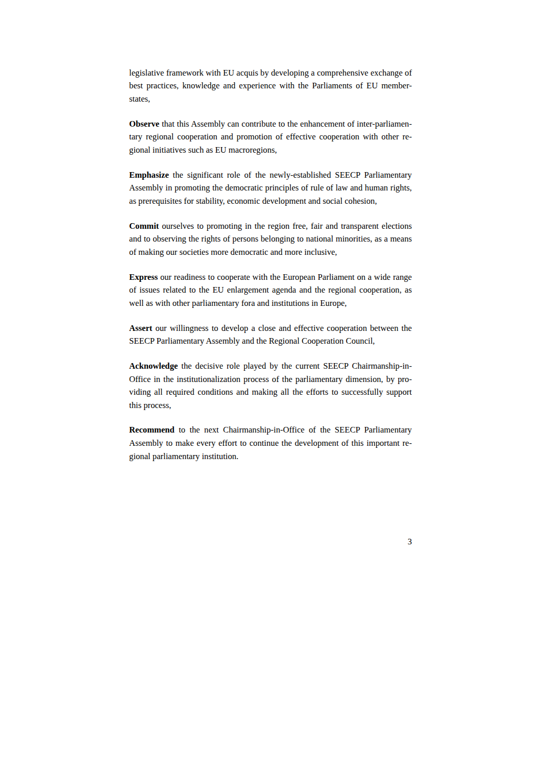legislative framework with EU acquis by developing a comprehensive exchange of best practices, knowledge and experience with the Parliaments of EU member-states,
Observe that this Assembly can contribute to the enhancement of inter-parliamentary regional cooperation and promotion of effective cooperation with other regional initiatives such as EU macroregions,
Emphasize the significant role of the newly-established SEECP Parliamentary Assembly in promoting the democratic principles of rule of law and human rights, as prerequisites for stability, economic development and social cohesion,
Commit ourselves to promoting in the region free, fair and transparent elections and to observing the rights of persons belonging to national minorities, as a means of making our societies more democratic and more inclusive,
Express our readiness to cooperate with the European Parliament on a wide range of issues related to the EU enlargement agenda and the regional cooperation, as well as with other parliamentary fora and institutions in Europe,
Assert our willingness to develop a close and effective cooperation between the SEECP Parliamentary Assembly and the Regional Cooperation Council,
Acknowledge the decisive role played by the current SEECP Chairmanship-in-Office in the institutionalization process of the parliamentary dimension, by providing all required conditions and making all the efforts to successfully support this process,
Recommend to the next Chairmanship-in-Office of the SEECP Parliamentary Assembly to make every effort to continue the development of this important regional parliamentary institution.
3